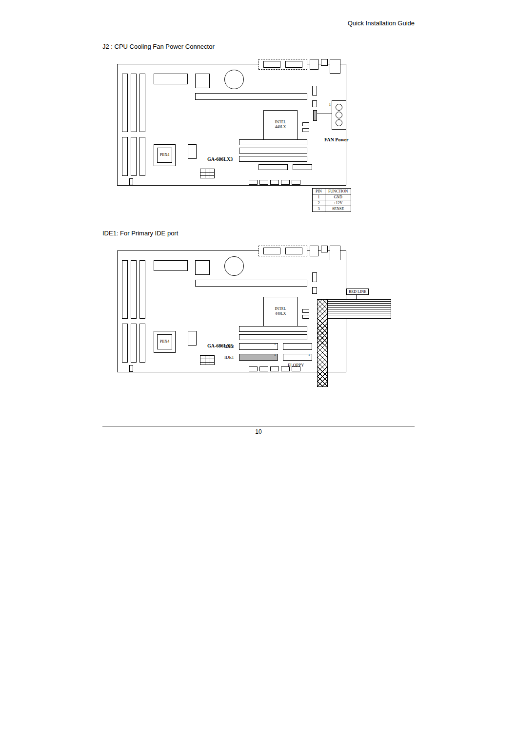Quick Installation Guide
J2 : CPU Cooling Fan Power Connector
1
INTEL
440LX
FAN Power
PIIX4
GA-686LX3
| PIN | FUNCTION |
| 1 | GND |
| 2 | +12V |
| 3 | SENSE |
IDE1: For Primary IDE port
INTEL
440LX
PIIX4
GA-686LX3
IDE2
1
IDE1
1
1
FLOPPY
RED LINE
10